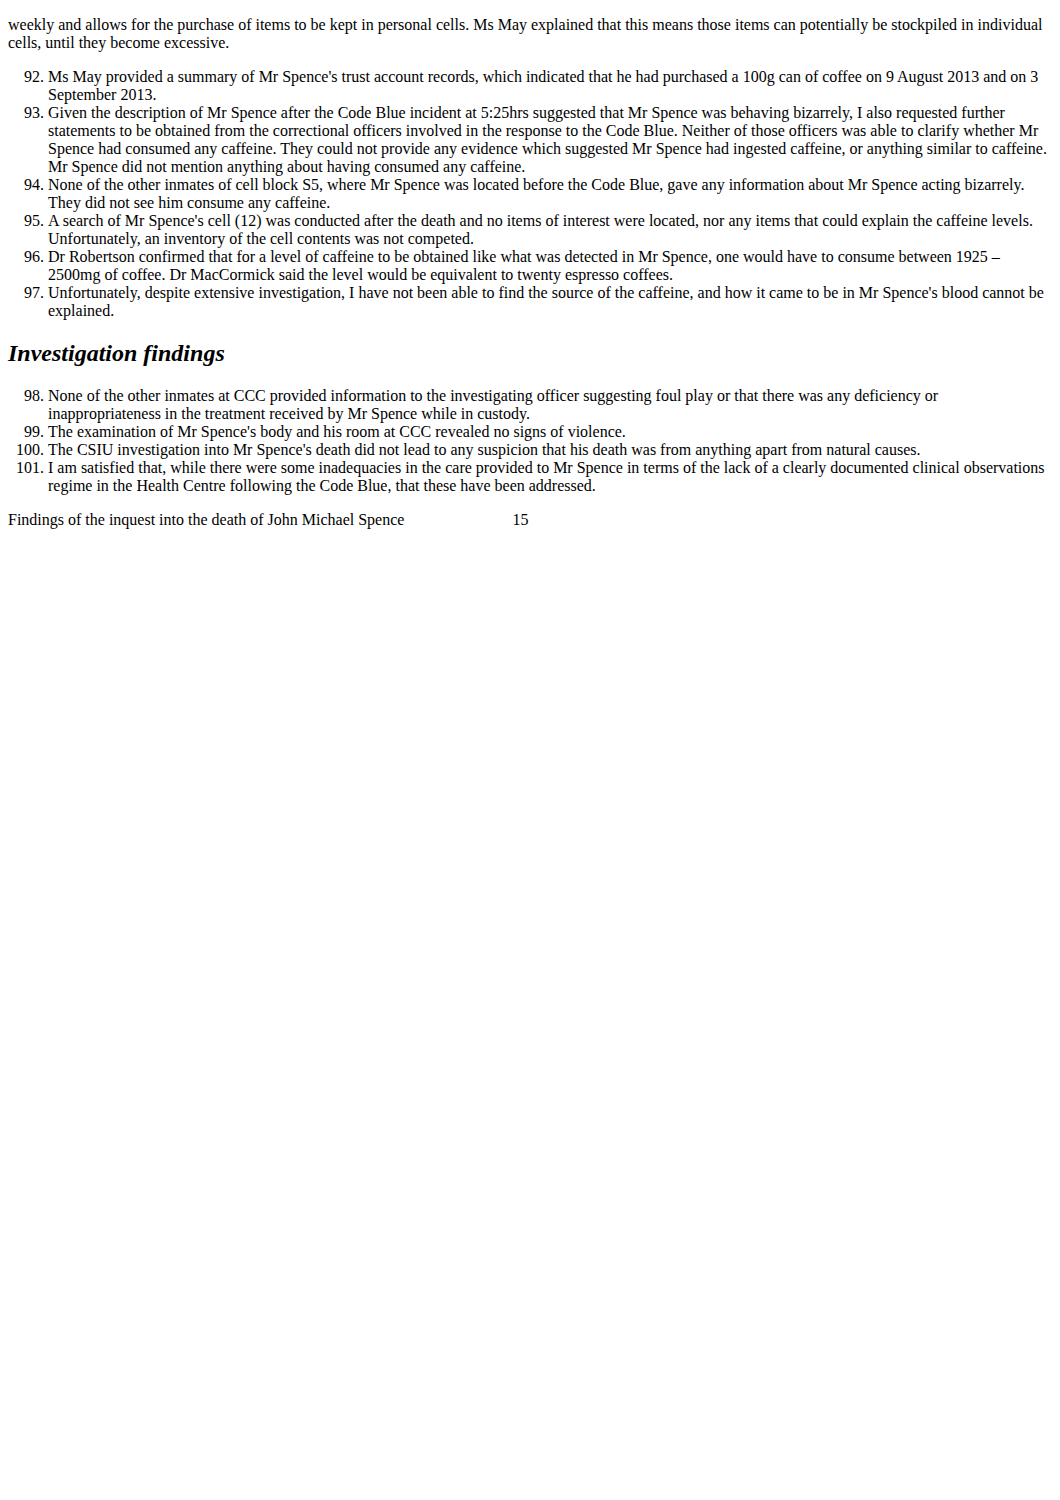weekly and allows for the purchase of items to be kept in personal cells. Ms May explained that this means those items can potentially be stockpiled in individual cells, until they become excessive.
Ms May provided a summary of Mr Spence's trust account records, which indicated that he had purchased a 100g can of coffee on 9 August 2013 and on 3 September 2013.
Given the description of Mr Spence after the Code Blue incident at 5:25hrs suggested that Mr Spence was behaving bizarrely, I also requested further statements to be obtained from the correctional officers involved in the response to the Code Blue. Neither of those officers was able to clarify whether Mr Spence had consumed any caffeine. They could not provide any evidence which suggested Mr Spence had ingested caffeine, or anything similar to caffeine. Mr Spence did not mention anything about having consumed any caffeine.
None of the other inmates of cell block S5, where Mr Spence was located before the Code Blue, gave any information about Mr Spence acting bizarrely. They did not see him consume any caffeine.
A search of Mr Spence's cell (12) was conducted after the death and no items of interest were located, nor any items that could explain the caffeine levels. Unfortunately, an inventory of the cell contents was not competed.
Dr Robertson confirmed that for a level of caffeine to be obtained like what was detected in Mr Spence, one would have to consume between 1925 – 2500mg of coffee. Dr MacCormick said the level would be equivalent to twenty espresso coffees.
Unfortunately, despite extensive investigation, I have not been able to find the source of the caffeine, and how it came to be in Mr Spence's blood cannot be explained.
Investigation findings
None of the other inmates at CCC provided information to the investigating officer suggesting foul play or that there was any deficiency or inappropriateness in the treatment received by Mr Spence while in custody.
The examination of Mr Spence's body and his room at CCC revealed no signs of violence.
The CSIU investigation into Mr Spence's death did not lead to any suspicion that his death was from anything apart from natural causes.
I am satisfied that, while there were some inadequacies in the care provided to Mr Spence in terms of the lack of a clearly documented clinical observations regime in the Health Centre following the Code Blue, that these have been addressed.
Findings of the inquest into the death of John Michael Spence 15